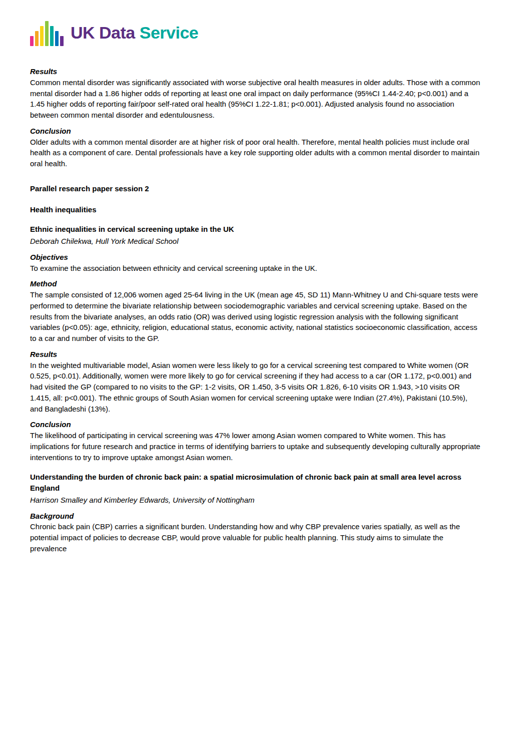UK Data Service
Results
Common mental disorder was significantly associated with worse subjective oral health measures in older adults. Those with a common mental disorder had a 1.86 higher odds of reporting at least one oral impact on daily performance (95%CI 1.44-2.40; p<0.001) and a 1.45 higher odds of reporting fair/poor self-rated oral health (95%CI 1.22-1.81; p<0.001). Adjusted analysis found no association between common mental disorder and edentulousness.
Conclusion
Older adults with a common mental disorder are at higher risk of poor oral health. Therefore, mental health policies must include oral health as a component of care. Dental professionals have a key role supporting older adults with a common mental disorder to maintain oral health.
Parallel research paper session 2
Health inequalities
Ethnic inequalities in cervical screening uptake in the UK
Deborah Chilekwa, Hull York Medical School
Objectives
To examine the association between ethnicity and cervical screening uptake in the UK.
Method
The sample consisted of 12,006 women aged 25-64 living in the UK (mean age 45, SD 11) Mann-Whitney U and Chi-square tests were performed to determine the bivariate relationship between sociodemographic variables and cervical screening uptake. Based on the results from the bivariate analyses, an odds ratio (OR) was derived using logistic regression analysis with the following significant variables (p<0.05): age, ethnicity, religion, educational status, economic activity, national statistics socioeconomic classification, access to a car and number of visits to the GP.
Results
In the weighted multivariable model, Asian women were less likely to go for a cervical screening test compared to White women (OR 0.525, p<0.01). Additionally, women were more likely to go for cervical screening if they had access to a car (OR 1.172, p<0.001) and had visited the GP (compared to no visits to the GP: 1-2 visits, OR 1.450, 3-5 visits OR 1.826, 6-10 visits OR 1.943, >10 visits OR 1.415, all: p<0.001). The ethnic groups of South Asian women for cervical screening uptake were Indian (27.4%), Pakistani (10.5%), and Bangladeshi (13%).
Conclusion
The likelihood of participating in cervical screening was 47% lower among Asian women compared to White women. This has implications for future research and practice in terms of identifying barriers to uptake and subsequently developing culturally appropriate interventions to try to improve uptake amongst Asian women.
Understanding the burden of chronic back pain: a spatial microsimulation of chronic back pain at small area level across England
Harrison Smalley and Kimberley Edwards, University of Nottingham
Background
Chronic back pain (CBP) carries a significant burden. Understanding how and why CBP prevalence varies spatially, as well as the potential impact of policies to decrease CBP, would prove valuable for public health planning. This study aims to simulate the prevalence